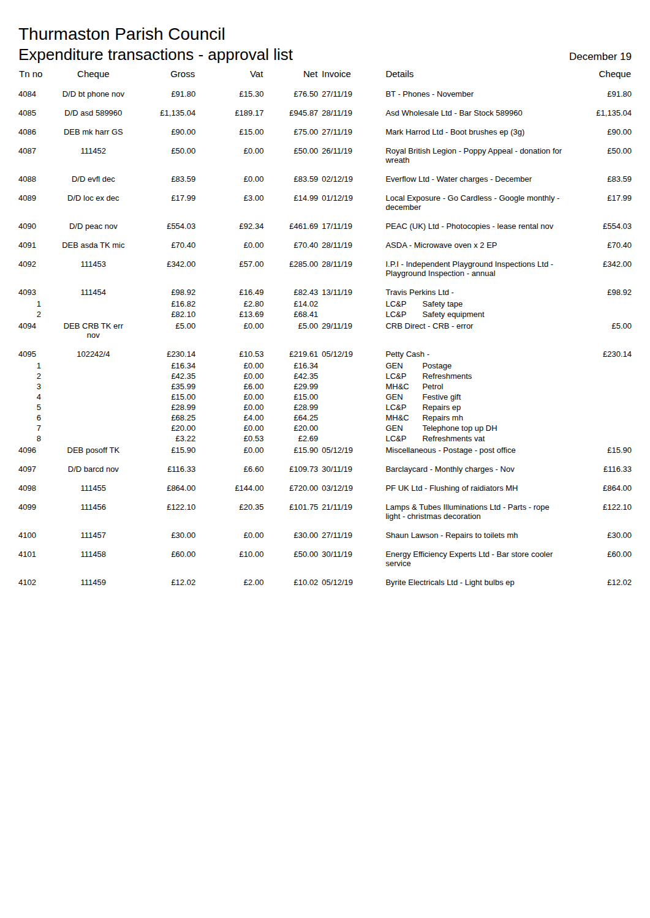Thurmaston Parish Council
Expenditure transactions - approval list
December 19
| Tn no | Cheque | Gross | Vat | Net | Invoice | Details | Cheque |
| --- | --- | --- | --- | --- | --- | --- | --- |
| 4084 | D/D bt phone nov | £91.80 | £15.30 | £76.50 | 27/11/19 | BT - Phones - November | £91.80 |
| 4085 | D/D asd 589960 | £1,135.04 | £189.17 | £945.87 | 28/11/19 | Asd Wholesale Ltd - Bar Stock 589960 | £1,135.04 |
| 4086 | DEB mk harr GS | £90.00 | £15.00 | £75.00 | 27/11/19 | Mark Harrod Ltd - Boot brushes ep (3g) | £90.00 |
| 4087 | 111452 | £50.00 | £0.00 | £50.00 | 26/11/19 | Royal British Legion - Poppy Appeal - donation for wreath | £50.00 |
| 4088 | D/D evfl dec | £83.59 | £0.00 | £83.59 | 02/12/19 | Everflow Ltd - Water charges - December | £83.59 |
| 4089 | D/D loc ex dec | £17.99 | £3.00 | £14.99 | 01/12/19 | Local Exposure - Go Cardless - Google monthly - december | £17.99 |
| 4090 | D/D peac nov | £554.03 | £92.34 | £461.69 | 17/11/19 | PEAC (UK) Ltd - Photocopies - lease rental nov | £554.03 |
| 4091 | DEB asda TK mic | £70.40 | £0.00 | £70.40 | 28/11/19 | ASDA - Microwave oven x 2 EP | £70.40 |
| 4092 | 111453 | £342.00 | £57.00 | £285.00 | 28/11/19 | I.P.I - Independent Playground Inspections Ltd - Playground Inspection - annual | £342.00 |
| 4093 | 111454 | £98.92 | £16.49 | £82.43 | 13/11/19 | Travis Perkins Ltd - | £98.92 |
| 1 | | £16.82 | £2.80 | £14.02 | | LC&P Safety tape | |
| 2 | | £82.10 | £13.69 | £68.41 | | LC&P Safety equipment | |
| 4094 | DEB CRB TK err nov | £5.00 | £0.00 | £5.00 | 29/11/19 | CRB Direct - CRB - error | £5.00 |
| 4095 | 102242/4 | £230.14 | £10.53 | £219.61 | 05/12/19 | Petty Cash - | £230.14 |
| 1 | | £16.34 | £0.00 | £16.34 | | GEN Postage | |
| 2 | | £42.35 | £0.00 | £42.35 | | LC&P Refreshments | |
| 3 | | £35.99 | £6.00 | £29.99 | | MH&C Petrol | |
| 4 | | £15.00 | £0.00 | £15.00 | | GEN Festive gift | |
| 5 | | £28.99 | £0.00 | £28.99 | | LC&P Repairs ep | |
| 6 | | £68.25 | £4.00 | £64.25 | | MH&C Repairs mh | |
| 7 | | £20.00 | £0.00 | £20.00 | | GEN Telephone top up DH | |
| 8 | | £3.22 | £0.53 | £2.69 | | LC&P Refreshments vat | |
| 4096 | DEB posoff TK | £15.90 | £0.00 | £15.90 | 05/12/19 | Miscellaneous - Postage - post office | £15.90 |
| 4097 | D/D barcd nov | £116.33 | £6.60 | £109.73 | 30/11/19 | Barclaycard - Monthly charges - Nov | £116.33 |
| 4098 | 111455 | £864.00 | £144.00 | £720.00 | 03/12/19 | PF UK Ltd - Flushing of raidiators MH | £864.00 |
| 4099 | 111456 | £122.10 | £20.35 | £101.75 | 21/11/19 | Lamps & Tubes Illuminations Ltd - Parts - rope light - christmas decoration | £122.10 |
| 4100 | 111457 | £30.00 | £0.00 | £30.00 | 27/11/19 | Shaun Lawson - Repairs to toilets mh | £30.00 |
| 4101 | 111458 | £60.00 | £10.00 | £50.00 | 30/11/19 | Energy Efficiency Experts Ltd - Bar store cooler service | £60.00 |
| 4102 | 111459 | £12.02 | £2.00 | £10.02 | 05/12/19 | Byrite Electricals Ltd - Light bulbs ep | £12.02 |